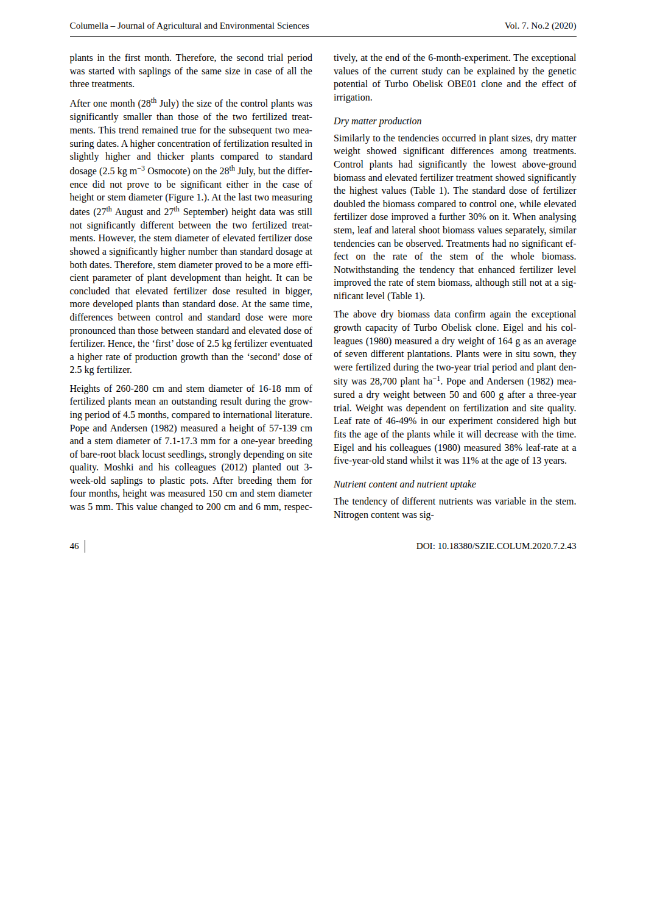Columella – Journal of Agricultural and Environmental Sciences Vol. 7. No.2 (2020)
plants in the first month. Therefore, the second trial period was started with saplings of the same size in case of all the three treatments.
After one month (28th July) the size of the control plants was significantly smaller than those of the two fertilized treatments. This trend remained true for the subsequent two measuring dates. A higher concentration of fertilization resulted in slightly higher and thicker plants compared to standard dosage (2.5 kg m−3 Osmocote) on the 28th July, but the difference did not prove to be significant either in the case of height or stem diameter (Figure 1.). At the last two measuring dates (27th August and 27th September) height data was still not significantly different between the two fertilized treatments. However, the stem diameter of elevated fertilizer dose showed a significantly higher number than standard dosage at both dates. Therefore, stem diameter proved to be a more efficient parameter of plant development than height. It can be concluded that elevated fertilizer dose resulted in bigger, more developed plants than standard dose. At the same time, differences between control and standard dose were more pronounced than those between standard and elevated dose of fertilizer. Hence, the ‘first’ dose of 2.5 kg fertilizer eventuated a higher rate of production growth than the ‘second’ dose of 2.5 kg fertilizer.
Heights of 260-280 cm and stem diameter of 16-18 mm of fertilized plants mean an outstanding result during the growing period of 4.5 months, compared to international literature. Pope and Andersen (1982) measured a height of 57-139 cm and a stem diameter of 7.1-17.3 mm for a one-year breeding of bare-root black locust seedlings, strongly depending on site quality. Moshki and his colleagues (2012) planted out 3-week-old saplings to plastic pots. After breeding them for four months, height was measured 150 cm and stem diameter was 5 mm. This value changed to 200 cm and 6 mm, respectively, at the end of the 6-month-experiment. The exceptional values of the current study can be explained by the genetic potential of Turbo Obelisk OBE01 clone and the effect of irrigation.
Dry matter production
Similarly to the tendencies occurred in plant sizes, dry matter weight showed significant differences among treatments. Control plants had significantly the lowest above-ground biomass and elevated fertilizer treatment showed significantly the highest values (Table 1). The standard dose of fertilizer doubled the biomass compared to control one, while elevated fertilizer dose improved a further 30% on it. When analysing stem, leaf and lateral shoot biomass values separately, similar tendencies can be observed. Treatments had no significant effect on the rate of the stem of the whole biomass. Notwithstanding the tendency that enhanced fertilizer level improved the rate of stem biomass, although still not at a significant level (Table 1).
The above dry biomass data confirm again the exceptional growth capacity of Turbo Obelisk clone. Eigel and his colleagues (1980) measured a dry weight of 164 g as an average of seven different plantations. Plants were in situ sown, they were fertilized during the two-year trial period and plant density was 28,700 plant ha−1. Pope and Andersen (1982) measured a dry weight between 50 and 600 g after a three-year trial. Weight was dependent on fertilization and site quality. Leaf rate of 46-49% in our experiment considered high but fits the age of the plants while it will decrease with the time. Eigel and his colleagues (1980) measured 38% leaf-rate at a five-year-old stand whilst it was 11% at the age of 13 years.
Nutrient content and nutrient uptake
The tendency of different nutrients was variable in the stem. Nitrogen content was sig-
46 DOI: 10.18380/SZIE.COLUM.2020.7.2.43